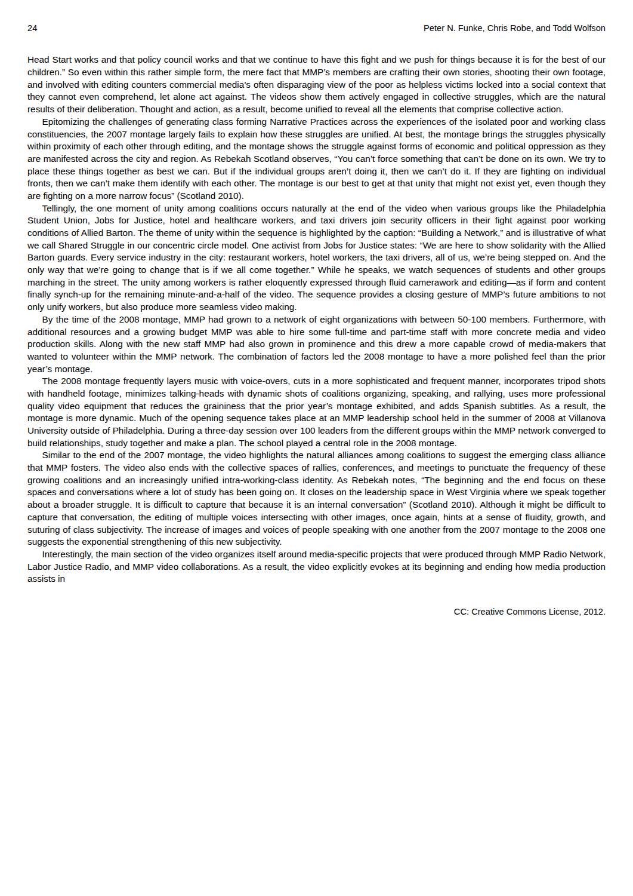24 Peter N. Funke, Chris Robe, and Todd Wolfson
Head Start works and that policy council works and that we continue to have this fight and we push for things because it is for the best of our children.” So even within this rather simple form, the mere fact that MMP’s members are crafting their own stories, shooting their own footage, and involved with editing counters commercial media’s often disparaging view of the poor as helpless victims locked into a social context that they cannot even comprehend, let alone act against. The videos show them actively engaged in collective struggles, which are the natural results of their deliberation. Thought and action, as a result, become unified to reveal all the elements that comprise collective action.
Epitomizing the challenges of generating class forming Narrative Practices across the experiences of the isolated poor and working class constituencies, the 2007 montage largely fails to explain how these struggles are unified. At best, the montage brings the struggles physically within proximity of each other through editing, and the montage shows the struggle against forms of economic and political oppression as they are manifested across the city and region. As Rebekah Scotland observes, “You can’t force something that can’t be done on its own. We try to place these things together as best we can. But if the individual groups aren’t doing it, then we can’t do it. If they are fighting on individual fronts, then we can’t make them identify with each other. The montage is our best to get at that unity that might not exist yet, even though they are fighting on a more narrow focus” (Scotland 2010).
Tellingly, the one moment of unity among coalitions occurs naturally at the end of the video when various groups like the Philadelphia Student Union, Jobs for Justice, hotel and healthcare workers, and taxi drivers join security officers in their fight against poor working conditions of Allied Barton. The theme of unity within the sequence is highlighted by the caption: “Building a Network,” and is illustrative of what we call Shared Struggle in our concentric circle model. One activist from Jobs for Justice states: “We are here to show solidarity with the Allied Barton guards. Every service industry in the city: restaurant workers, hotel workers, the taxi drivers, all of us, we’re being stepped on. And the only way that we’re going to change that is if we all come together.” While he speaks, we watch sequences of students and other groups marching in the street. The unity among workers is rather eloquently expressed through fluid camerawork and editing—as if form and content finally synch-up for the remaining minute-and-a-half of the video. The sequence provides a closing gesture of MMP’s future ambitions to not only unify workers, but also produce more seamless video making.
By the time of the 2008 montage, MMP had grown to a network of eight organizations with between 50-100 members. Furthermore, with additional resources and a growing budget MMP was able to hire some full-time and part-time staff with more concrete media and video production skills. Along with the new staff MMP had also grown in prominence and this drew a more capable crowd of media-makers that wanted to volunteer within the MMP network. The combination of factors led the 2008 montage to have a more polished feel than the prior year’s montage.
The 2008 montage frequently layers music with voice-overs, cuts in a more sophisticated and frequent manner, incorporates tripod shots with handheld footage, minimizes talking-heads with dynamic shots of coalitions organizing, speaking, and rallying, uses more professional quality video equipment that reduces the graininess that the prior year’s montage exhibited, and adds Spanish subtitles. As a result, the montage is more dynamic. Much of the opening sequence takes place at an MMP leadership school held in the summer of 2008 at Villanova University outside of Philadelphia. During a three-day session over 100 leaders from the different groups within the MMP network converged to build relationships, study together and make a plan. The school played a central role in the 2008 montage.
Similar to the end of the 2007 montage, the video highlights the natural alliances among coalitions to suggest the emerging class alliance that MMP fosters. The video also ends with the collective spaces of rallies, conferences, and meetings to punctuate the frequency of these growing coalitions and an increasingly unified intra-working-class identity. As Rebekah notes, “The beginning and the end focus on these spaces and conversations where a lot of study has been going on. It closes on the leadership space in West Virginia where we speak together about a broader struggle. It is difficult to capture that because it is an internal conversation” (Scotland 2010). Although it might be difficult to capture that conversation, the editing of multiple voices intersecting with other images, once again, hints at a sense of fluidity, growth, and suturing of class subjectivity. The increase of images and voices of people speaking with one another from the 2007 montage to the 2008 one suggests the exponential strengthening of this new subjectivity.
Interestingly, the main section of the video organizes itself around media-specific projects that were produced through MMP Radio Network, Labor Justice Radio, and MMP video collaborations. As a result, the video explicitly evokes at its beginning and ending how media production assists in
CC: Creative Commons License, 2012.